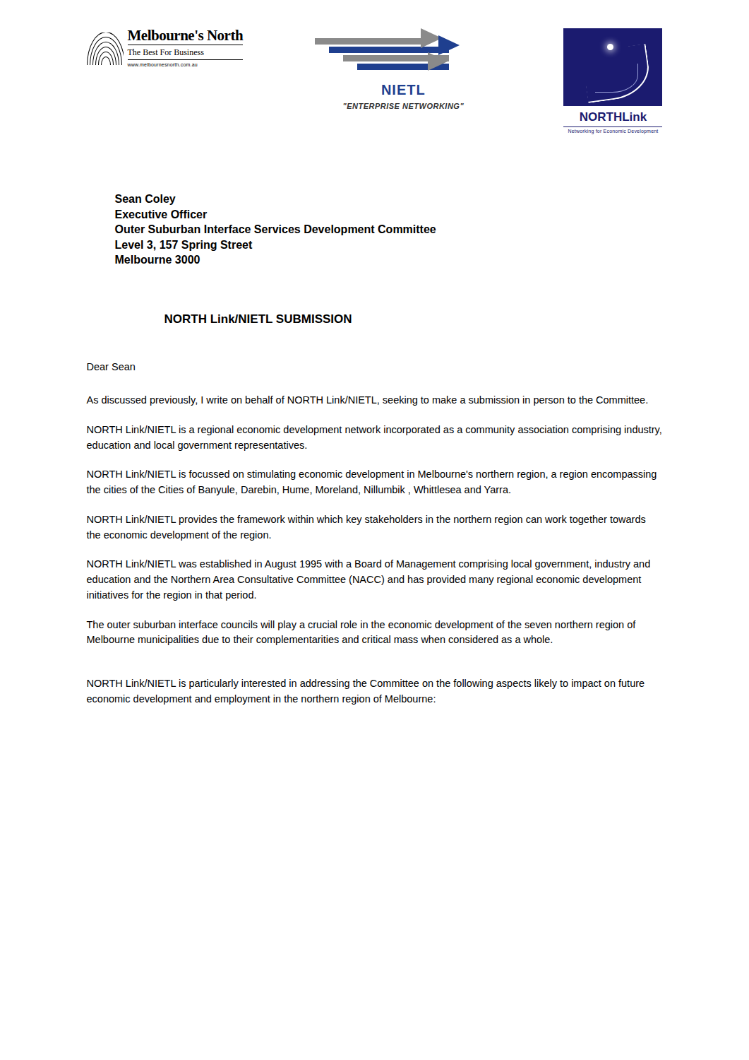Melbourne's North
The Best For Business
www.melbournesnorth.com.au
NIETL
"ENTERPRISE NETWORKING"
NORTH Link
Networking for Economic Development
Sean Coley
Executive Officer
Outer Suburban Interface Services Development Committee
Level 3, 157 Spring Street
Melbourne 3000
NORTH Link/NIETL SUBMISSION
Dear Sean
As discussed previously, I write on behalf of NORTH Link/NIETL, seeking to make a submission in person to the Committee.
NORTH Link/NIETL is a regional economic development network incorporated as a community association comprising industry, education and local government representatives.
NORTH Link/NIETL is focussed on stimulating economic development in Melbourne's northern region, a region encompassing the cities of the Cities of Banyule, Darebin, Hume, Moreland, Nillumbik , Whittlesea and Yarra.
NORTH Link/NIETL provides the framework within which key stakeholders in the northern region can work together towards the economic development of the region.
NORTH Link/NIETL was established in August 1995 with a Board of Management comprising local government, industry and education and the Northern Area Consultative Committee (NACC) and has provided many regional economic development initiatives for the region in that period.
The outer suburban interface councils will play a crucial role in the economic development of the seven northern region of Melbourne municipalities due to their complementarities and critical mass when considered as a whole.
NORTH Link/NIETL is particularly interested in addressing the Committee on the following aspects likely to impact on future economic development and employment in the northern region of Melbourne: